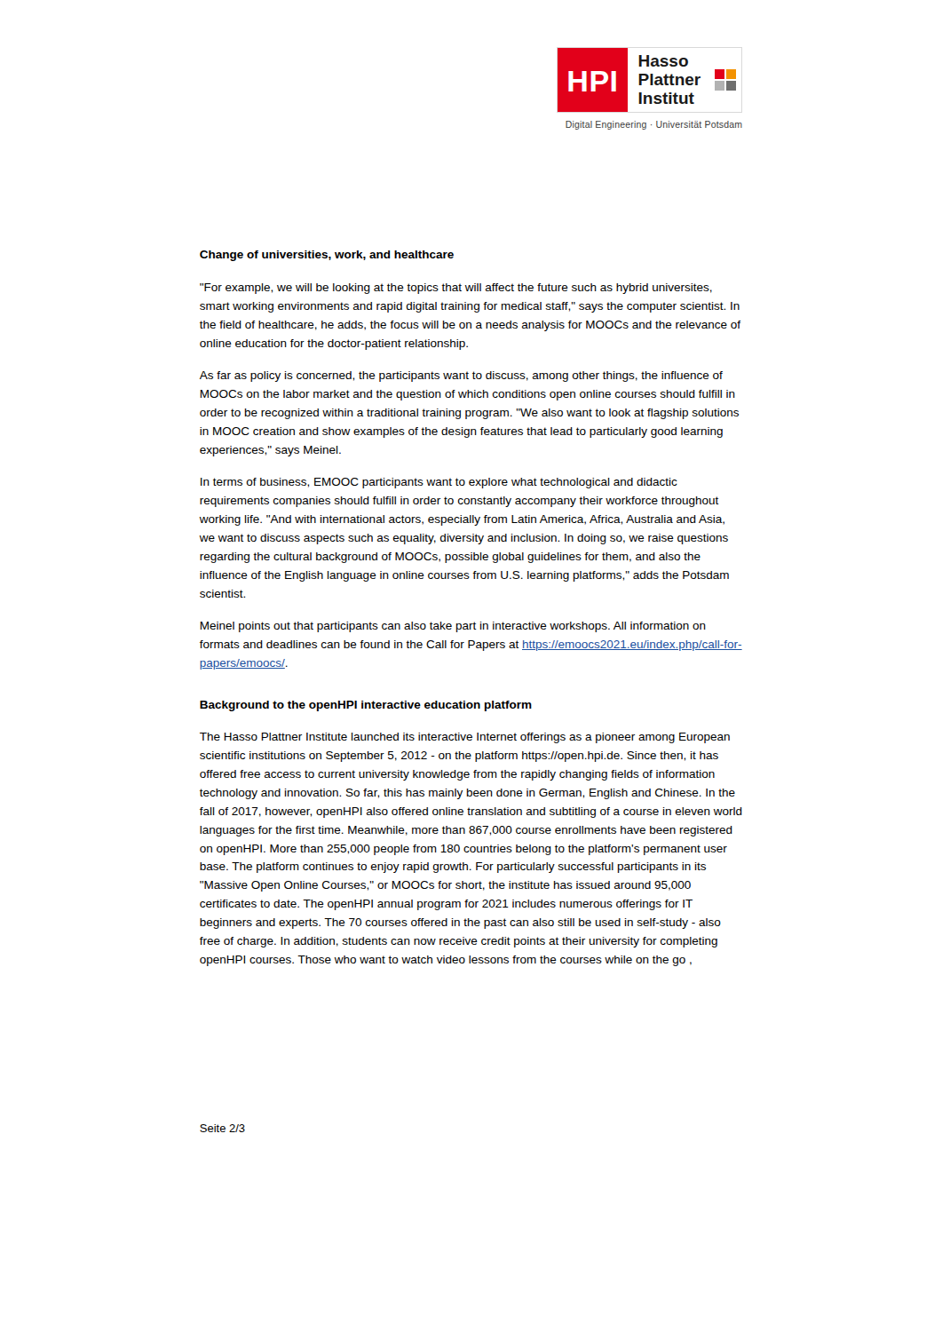HPI
Hasso Plattner Institut
Digital Engineering · Universität Potsdam
Change of universities, work, and healthcare
"For example, we will be looking at the topics that will affect the future such as hybrid universites, smart working environments and rapid digital training for medical staff," says the computer scientist. In the field of healthcare, he adds, the focus will be on a needs analysis for MOOCs and the relevance of online education for the doctor-patient relationship.
As far as policy is concerned, the participants want to discuss, among other things, the influence of MOOCs on the labor market and the question of which conditions open online courses should fulfill in order to be recognized within a traditional training program. "We also want to look at flagship solutions in MOOC creation and show examples of the design features that lead to particularly good learning experiences," says Meinel.
In terms of business, EMOOC participants want to explore what technological and didactic requirements companies should fulfill in order to constantly accompany their workforce throughout working life. "And with international actors, especially from Latin America, Africa, Australia and Asia, we want to discuss aspects such as equality, diversity and inclusion. In doing so, we raise questions regarding the cultural background of MOOCs, possible global guidelines for them, and also the influence of the English language in online courses from U.S. learning platforms," adds the Potsdam scientist.
Meinel points out that participants can also take part in interactive workshops. All information on formats and deadlines can be found in the Call for Papers at https://emoocs2021.eu/index.php/call-for-papers/emoocs/.
Background to the openHPI interactive education platform
The Hasso Plattner Institute launched its interactive Internet offerings as a pioneer among European scientific institutions on September 5, 2012 - on the platform https://open.hpi.de. Since then, it has offered free access to current university knowledge from the rapidly changing fields of information technology and innovation. So far, this has mainly been done in German, English and Chinese. In the fall of 2017, however, openHPI also offered online translation and subtitling of a course in eleven world languages for the first time. Meanwhile, more than 867,000 course enrollments have been registered on openHPI. More than 255,000 people from 180 countries belong to the platform's permanent user base. The platform continues to enjoy rapid growth. For particularly successful participants in its "Massive Open Online Courses," or MOOCs for short, the institute has issued around 95,000 certificates to date. The openHPI annual program for 2021 includes numerous offerings for IT beginners and experts. The 70 courses offered in the past can also still be used in self-study - also free of charge. In addition, students can now receive credit points at their university for completing openHPI courses. Those who want to watch video lessons from the courses while on the go ,
Seite 2/3